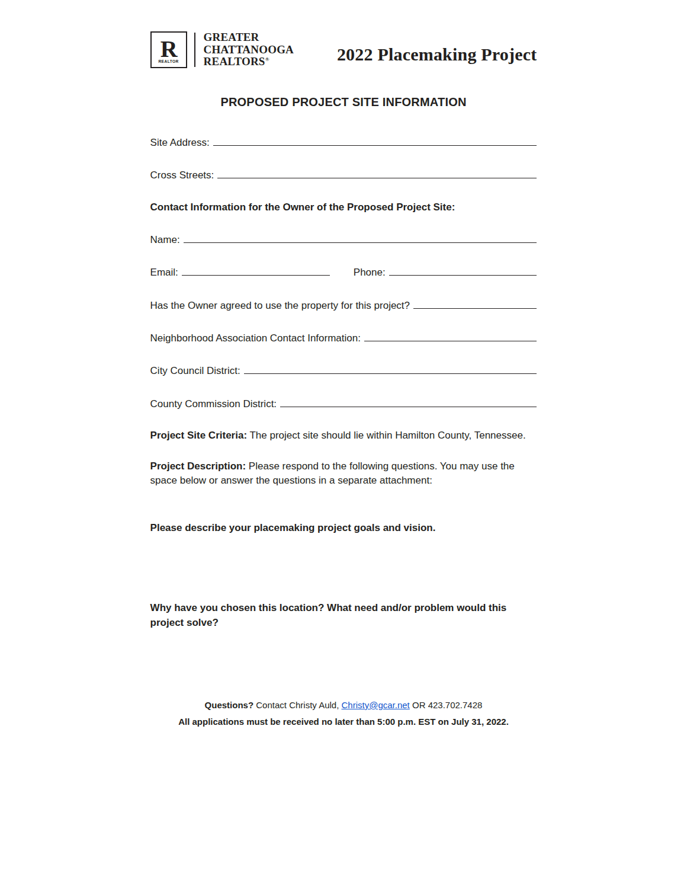R REALTOR
Greater
Chattanooga
Realtors®
2022 Placemaking Project
PROPOSED PROJECT SITE INFORMATION
Site Address:
Cross Streets:
Contact Information for the Owner of the Proposed Project Site:
Name:
Email: Phone:
Has the Owner agreed to use the property for this project?
Neighborhood Association Contact Information:
City Council District:
County Commission District:
Project Site Criteria: The project site should lie within Hamilton County, Tennessee.
Project Description: Please respond to the following questions. You may use the space below or answer the questions in a separate attachment:
Please describe your placemaking project goals and vision.
Why have you chosen this location? What need and/or problem would this project solve?
Questions? Contact Christy Auld, Christy@gcar.net OR 423.702.7428
All applications must be received no later than 5:00 p.m. EST on July 31, 2022.